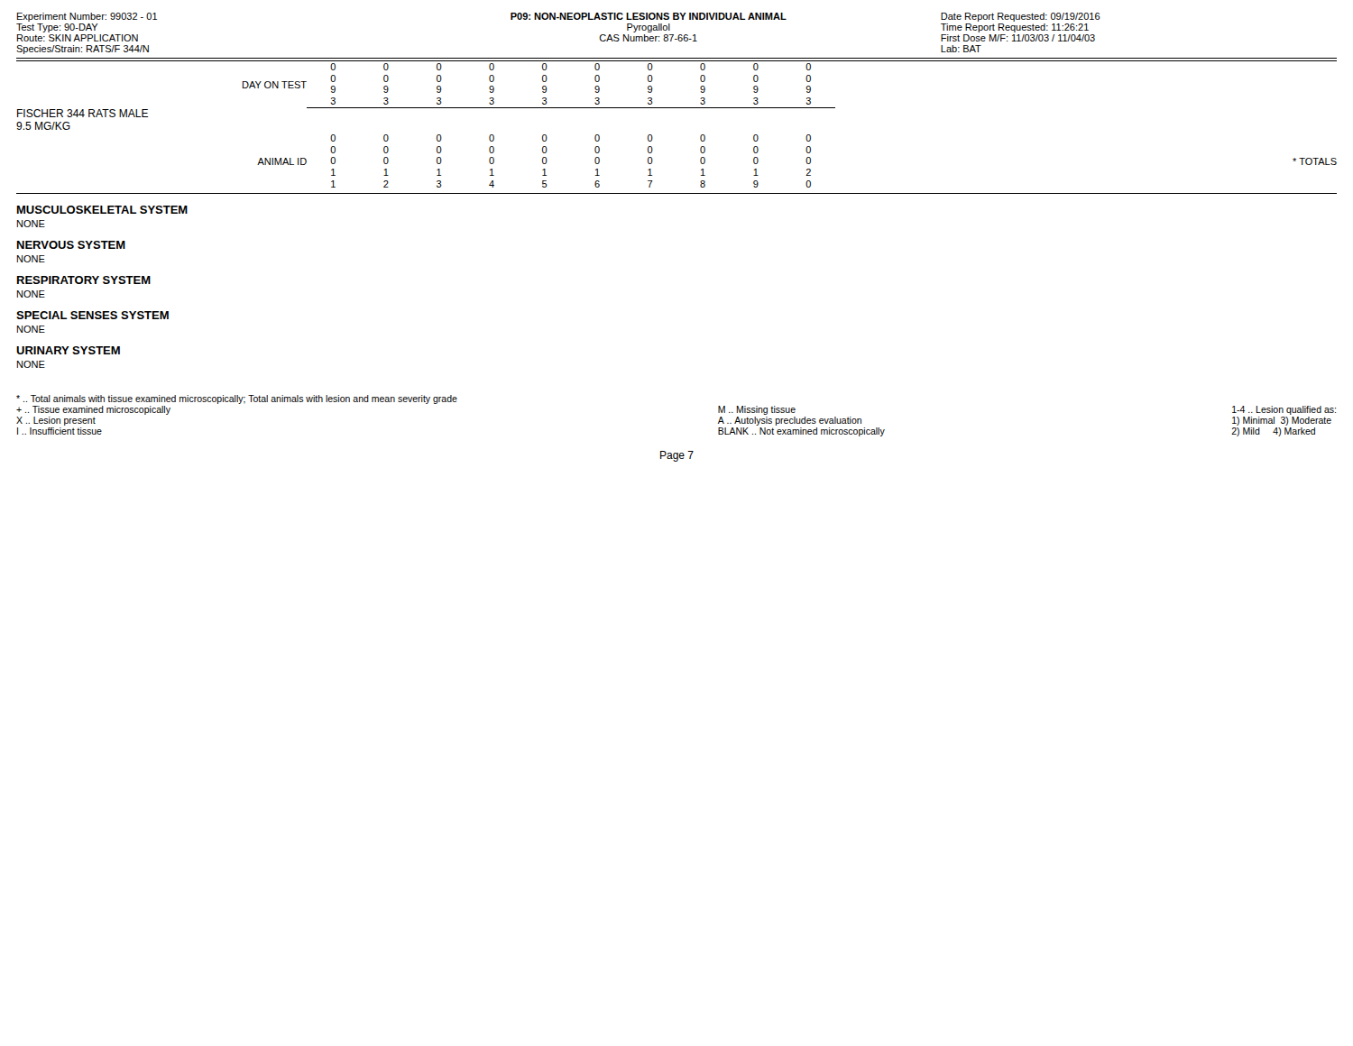| Experiment Number: 99032 - 01 | P09: NON-NEOPLASTIC LESIONS BY INDIVIDUAL ANIMAL | Date Report Requested: 09/19/2016 |
| Test Type: 90-DAY | Pyrogallol | Time Report Requested: 11:26:21 |
| Route: SKIN APPLICATION | CAS Number: 87-66-1 | First Dose M/F: 11/03/03 / 11/04/03 |
| Species/Strain: RATS/F 344/N | | Lab: BAT |
| DAY ON TEST | 0 0 9 3 | 0 0 9 3 | 0 0 9 3 | 0 0 9 3 | 0 0 9 3 | 0 0 9 3 | 0 0 9 3 | 0 0 9 3 | 0 0 9 3 | 0 0 9 3 | |
| FISCHER 344 RATS MALE | | |
| 9.5 MG/KG | | |
| ANIMAL ID | 0 0 0 1 1 | 0 0 0 1 2 | 0 0 0 1 3 | 0 0 0 1 4 | 0 0 0 1 5 | 0 0 0 1 6 | 0 0 0 1 7 | 0 0 0 1 8 | 0 0 0 1 9 | 0 0 0 2 0 | * TOTALS |
MUSCULOSKELETAL SYSTEM
NONE
NERVOUS SYSTEM
NONE
RESPIRATORY SYSTEM
NONE
SPECIAL SENSES SYSTEM
NONE
URINARY SYSTEM
NONE
* .. Total animals with tissue examined microscopically; Total animals with lesion and mean severity grade
| + .. Tissue examined microscopically | M .. Missing tissue | 1-4 .. Lesion qualified as: |
| X .. Lesion present | A .. Autolysis precludes evaluation | 1) Minimal 3) Moderate |
| I .. Insufficient tissue | BLANK .. Not examined microscopically | 2) Mild 4) Marked |
Page 7